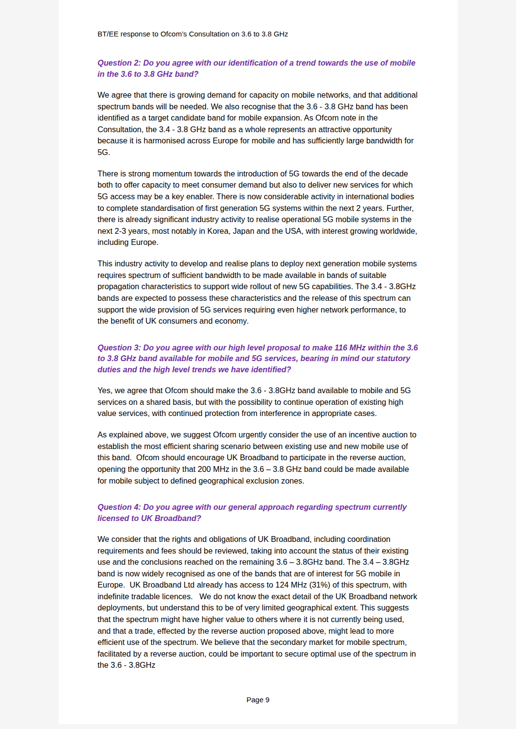BT/EE response to Ofcom’s Consultation on 3.6 to 3.8 GHz
Question 2: Do you agree with our identification of a trend towards the use of mobile in the 3.6 to 3.8 GHz band?
We agree that there is growing demand for capacity on mobile networks, and that additional spectrum bands will be needed. We also recognise that the 3.6 - 3.8 GHz band has been identified as a target candidate band for mobile expansion. As Ofcom note in the Consultation, the 3.4 - 3.8 GHz band as a whole represents an attractive opportunity because it is harmonised across Europe for mobile and has sufficiently large bandwidth for 5G.
There is strong momentum towards the introduction of 5G towards the end of the decade both to offer capacity to meet consumer demand but also to deliver new services for which 5G access may be a key enabler. There is now considerable activity in international bodies to complete standardisation of first generation 5G systems within the next 2 years. Further, there is already significant industry activity to realise operational 5G mobile systems in the next 2-3 years, most notably in Korea, Japan and the USA, with interest growing worldwide, including Europe.
This industry activity to develop and realise plans to deploy next generation mobile systems requires spectrum of sufficient bandwidth to be made available in bands of suitable propagation characteristics to support wide rollout of new 5G capabilities. The 3.4 - 3.8GHz bands are expected to possess these characteristics and the release of this spectrum can support the wide provision of 5G services requiring even higher network performance, to the benefit of UK consumers and economy.
Question 3: Do you agree with our high level proposal to make 116 MHz within the 3.6 to 3.8 GHz band available for mobile and 5G services, bearing in mind our statutory duties and the high level trends we have identified?
Yes, we agree that Ofcom should make the 3.6 - 3.8GHz band available to mobile and 5G services on a shared basis, but with the possibility to continue operation of existing high value services, with continued protection from interference in appropriate cases.
As explained above, we suggest Ofcom urgently consider the use of an incentive auction to establish the most efficient sharing scenario between existing use and new mobile use of this band. Ofcom should encourage UK Broadband to participate in the reverse auction, opening the opportunity that 200 MHz in the 3.6 – 3.8 GHz band could be made available for mobile subject to defined geographical exclusion zones.
Question 4: Do you agree with our general approach regarding spectrum currently licensed to UK Broadband?
We consider that the rights and obligations of UK Broadband, including coordination requirements and fees should be reviewed, taking into account the status of their existing use and the conclusions reached on the remaining 3.6 – 3.8GHz band. The 3.4 – 3.8GHz band is now widely recognised as one of the bands that are of interest for 5G mobile in Europe. UK Broadband Ltd already has access to 124 MHz (31%) of this spectrum, with indefinite tradable licences. We do not know the exact detail of the UK Broadband network deployments, but understand this to be of very limited geographical extent. This suggests that the spectrum might have higher value to others where it is not currently being used, and that a trade, effected by the reverse auction proposed above, might lead to more efficient use of the spectrum. We believe that the secondary market for mobile spectrum, facilitated by a reverse auction, could be important to secure optimal use of the spectrum in the 3.6 - 3.8GHz
Page 9